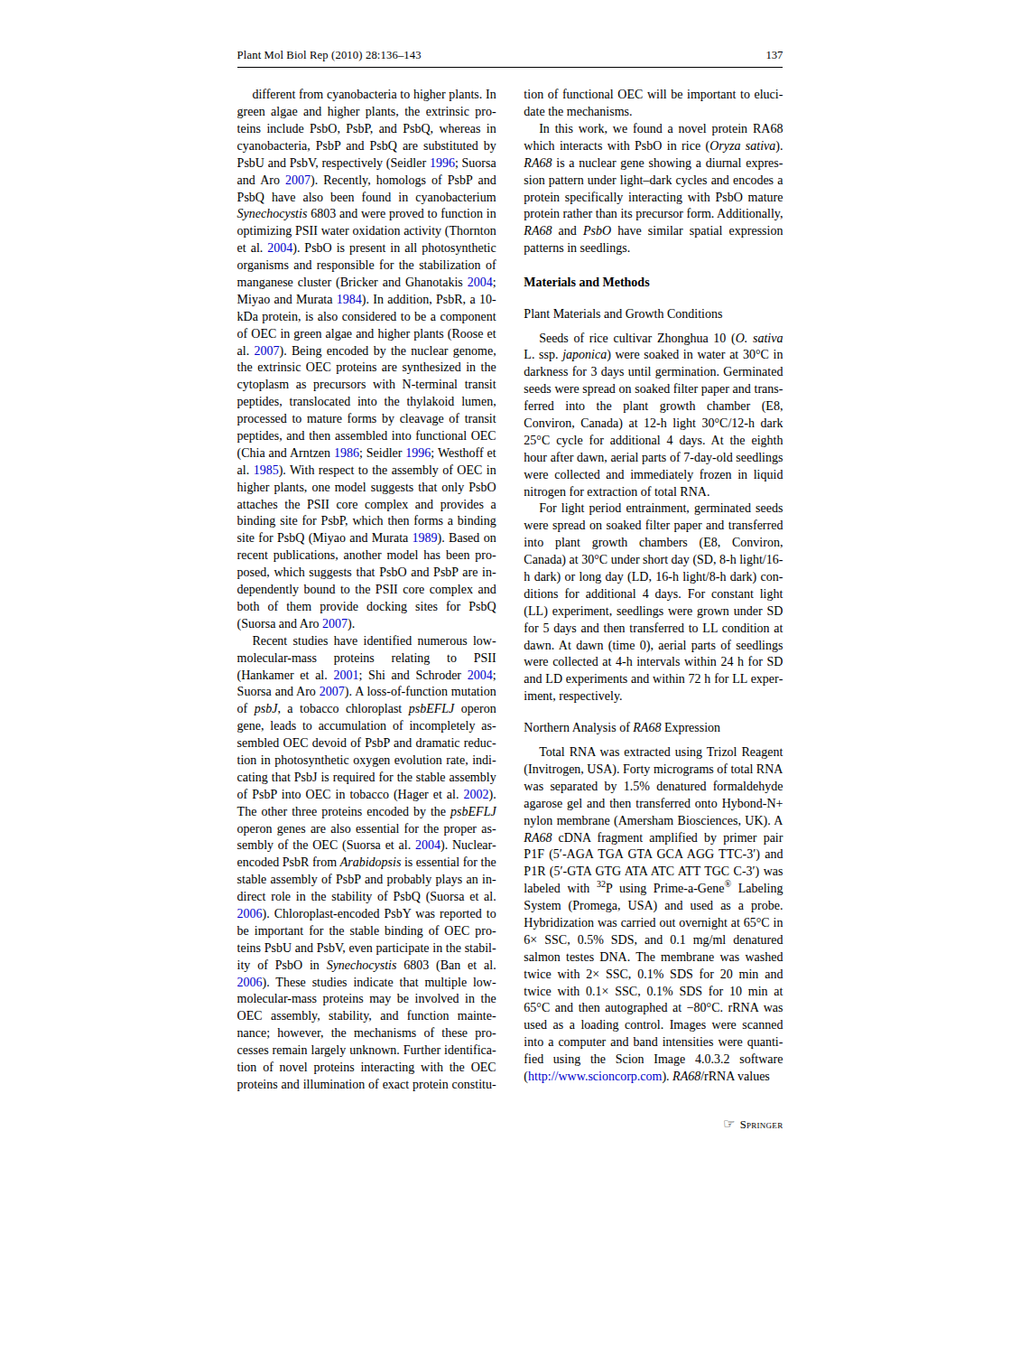Plant Mol Biol Rep (2010) 28:136–143 137
different from cyanobacteria to higher plants. In green algae and higher plants, the extrinsic proteins include PsbO, PsbP, and PsbQ, whereas in cyanobacteria, PsbP and PsbQ are substituted by PsbU and PsbV, respectively (Seidler 1996; Suorsa and Aro 2007). Recently, homologs of PsbP and PsbQ have also been found in cyanobacterium Synechocystis 6803 and were proved to function in optimizing PSII water oxidation activity (Thornton et al. 2004). PsbO is present in all photosynthetic organisms and responsible for the stabilization of manganese cluster (Bricker and Ghanotakis 2004; Miyao and Murata 1984). In addition, PsbR, a 10-kDa protein, is also considered to be a component of OEC in green algae and higher plants (Roose et al. 2007). Being encoded by the nuclear genome, the extrinsic OEC proteins are synthesized in the cytoplasm as precursors with N-terminal transit peptides, translocated into the thylakoid lumen, processed to mature forms by cleavage of transit peptides, and then assembled into functional OEC (Chia and Arntzen 1986; Seidler 1996; Westhoff et al. 1985). With respect to the assembly of OEC in higher plants, one model suggests that only PsbO attaches the PSII core complex and provides a binding site for PsbP, which then forms a binding site for PsbQ (Miyao and Murata 1989). Based on recent publications, another model has been proposed, which suggests that PsbO and PsbP are independently bound to the PSII core complex and both of them provide docking sites for PsbQ (Suorsa and Aro 2007).
Recent studies have identified numerous low-molecular-mass proteins relating to PSII (Hankamer et al. 2001; Shi and Schroder 2004; Suorsa and Aro 2007). A loss-of-function mutation of psbJ, a tobacco chloroplast psbEFLJ operon gene, leads to accumulation of incompletely assembled OEC devoid of PsbP and dramatic reduction in photosynthetic oxygen evolution rate, indicating that PsbJ is required for the stable assembly of PsbP into OEC in tobacco (Hager et al. 2002). The other three proteins encoded by the psbEFLJ operon genes are also essential for the proper assembly of the OEC (Suorsa et al. 2004). Nuclear-encoded PsbR from Arabidopsis is essential for the stable assembly of PsbP and probably plays an indirect role in the stability of PsbQ (Suorsa et al. 2006). Chloroplast-encoded PsbY was reported to be important for the stable binding of OEC proteins PsbU and PsbV, even participate in the stability of PsbO in Synechocystis 6803 (Ban et al. 2006). These studies indicate that multiple low-molecular-mass proteins may be involved in the OEC assembly, stability, and function maintenance; however, the mechanisms of these processes remain largely unknown. Further identification of novel proteins interacting with the OEC proteins and illumination of exact protein constitution of functional OEC will be important to elucidate the mechanisms.
In this work, we found a novel protein RA68 which interacts with PsbO in rice (Oryza sativa). RA68 is a nuclear gene showing a diurnal expression pattern under light–dark cycles and encodes a protein specifically interacting with PsbO mature protein rather than its precursor form. Additionally, RA68 and PsbO have similar spatial expression patterns in seedlings.
Materials and Methods
Plant Materials and Growth Conditions
Seeds of rice cultivar Zhonghua 10 (O. sativa L. ssp. japonica) were soaked in water at 30°C in darkness for 3 days until germination. Germinated seeds were spread on soaked filter paper and transferred into the plant growth chamber (E8, Conviron, Canada) at 12-h light 30°C/12-h dark 25°C cycle for additional 4 days. At the eighth hour after dawn, aerial parts of 7-day-old seedlings were collected and immediately frozen in liquid nitrogen for extraction of total RNA.
For light period entrainment, germinated seeds were spread on soaked filter paper and transferred into plant growth chambers (E8, Conviron, Canada) at 30°C under short day (SD, 8-h light/16-h dark) or long day (LD, 16-h light/8-h dark) conditions for additional 4 days. For constant light (LL) experiment, seedlings were grown under SD for 5 days and then transferred to LL condition at dawn. At dawn (time 0), aerial parts of seedlings were collected at 4-h intervals within 24 h for SD and LD experiments and within 72 h for LL experiment, respectively.
Northern Analysis of RA68 Expression
Total RNA was extracted using Trizol Reagent (Invitrogen, USA). Forty micrograms of total RNA was separated by 1.5% denatured formaldehyde agarose gel and then transferred onto Hybond-N+ nylon membrane (Amersham Biosciences, UK). A RA68 cDNA fragment amplified by primer pair P1F (5′-AGA TGA GTA GCA AGG TTC-3′) and P1R (5′-GTA GTG ATA ATC ATT TGC C-3′) was labeled with 32P using Prime-a-Gene® Labeling System (Promega, USA) and used as a probe. Hybridization was carried out overnight at 65°C in 6× SSC, 0.5% SDS, and 0.1 mg/ml denatured salmon testes DNA. The membrane was washed twice with 2× SSC, 0.1% SDS for 20 min and twice with 0.1× SSC, 0.1% SDS for 10 min at 65°C and then autographed at −80°C. rRNA was used as a loading control. Images were scanned into a computer and band intensities were quantified using the Scion Image 4.0.3.2 software (http://www.scioncorp.com). RA68/rRNA values
☞Springer